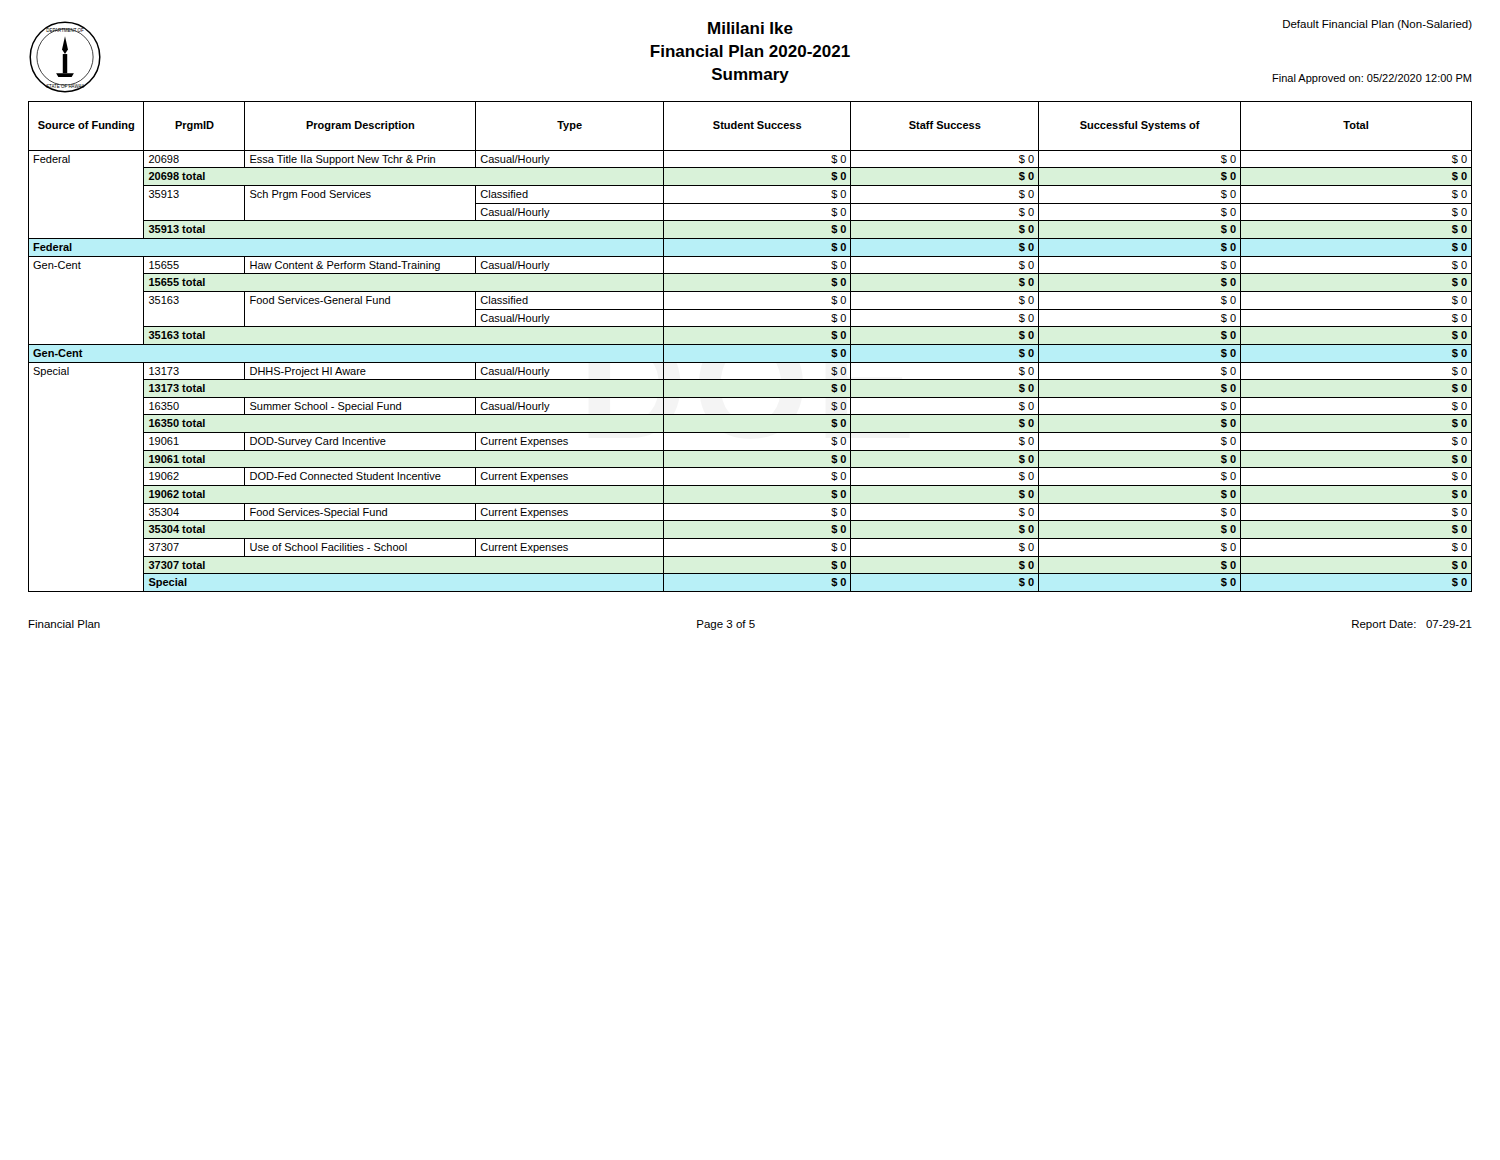DEPARTMENT OF STATE OF HAWAII
Default Financial Plan (Non-Salaried)
Final Approved on: 05/22/2020 12:00 PM
Mililani Ike
Financial Plan 2020-2021
Summary
DOE
| Source of Funding | PrgmID | Program Description | Type | Student Success | Staff Success | Successful Systems of | Total |
| --- | --- | --- | --- | --- | --- | --- | --- |
| Federal | 20698 | Essa Title IIa Support New Tchr & Prin | Casual/Hourly | $ 0 | $ 0 | $ 0 | $ 0 |
| 20698 total | $ 0 | $ 0 | $ 0 | $ 0 |
| 35913 | Sch Prgm Food Services | Classified | $ 0 | $ 0 | $ 0 | $ 0 |
| Casual/Hourly | $ 0 | $ 0 | $ 0 | $ 0 |
| 35913 total | $ 0 | $ 0 | $ 0 | $ 0 |
| Federal | $ 0 | $ 0 | $ 0 | $ 0 |
| Gen-Cent | 15655 | Haw Content & Perform Stand-Training | Casual/Hourly | $ 0 | $ 0 | $ 0 | $ 0 |
| 15655 total | $ 0 | $ 0 | $ 0 | $ 0 |
| 35163 | Food Services-General Fund | Classified | $ 0 | $ 0 | $ 0 | $ 0 |
| Casual/Hourly | $ 0 | $ 0 | $ 0 | $ 0 |
| 35163 total | $ 0 | $ 0 | $ 0 | $ 0 |
| Gen-Cent | $ 0 | $ 0 | $ 0 | $ 0 |
| Special | 13173 | DHHS-Project HI Aware | Casual/Hourly | $ 0 | $ 0 | $ 0 | $ 0 |
| 13173 total | $ 0 | $ 0 | $ 0 | $ 0 |
| 16350 | Summer School - Special Fund | Casual/Hourly | $ 0 | $ 0 | $ 0 | $ 0 |
| 16350 total | $ 0 | $ 0 | $ 0 | $ 0 |
| 19061 | DOD-Survey Card Incentive | Current Expenses | $ 0 | $ 0 | $ 0 | $ 0 |
| 19061 total | $ 0 | $ 0 | $ 0 | $ 0 |
| 19062 | DOD-Fed Connected Student Incentive | Current Expenses | $ 0 | $ 0 | $ 0 | $ 0 |
| 19062 total | $ 0 | $ 0 | $ 0 | $ 0 |
| 35304 | Food Services-Special Fund | Current Expenses | $ 0 | $ 0 | $ 0 | $ 0 |
| 35304 total | $ 0 | $ 0 | $ 0 | $ 0 |
| 37307 | Use of School Facilities - School | Current Expenses | $ 0 | $ 0 | $ 0 | $ 0 |
| 37307 total | $ 0 | $ 0 | $ 0 | $ 0 |
| Special | $ 0 | $ 0 | $ 0 | $ 0 |
Financial Plan
Page 3 of 5
Report Date: 07-29-21